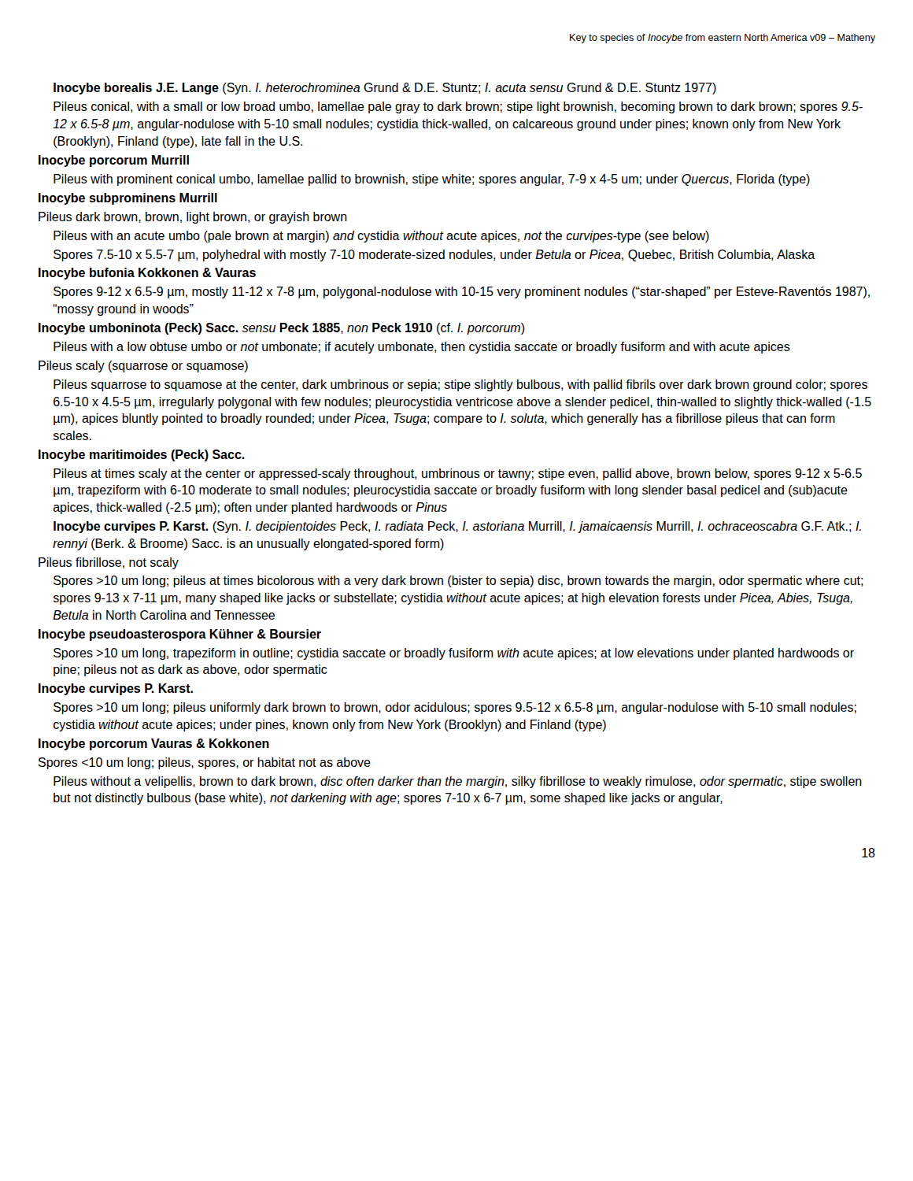Key to species of Inocybe from eastern North America v09 – Matheny
Inocybe borealis J.E. Lange (Syn. I. heterochrominea Grund & D.E. Stuntz; I. acuta sensu Grund & D.E. Stuntz 1977)
Pileus conical, with a small or low broad umbo, lamellae pale gray to dark brown; stipe light brownish, becoming brown to dark brown; spores 9.5-12 x 6.5-8 µm, angular-nodulose with 5-10 small nodules; cystidia thick-walled, on calcareous ground under pines; known only from New York (Brooklyn), Finland (type), late fall in the U.S.
Inocybe porcorum Murrill
Pileus with prominent conical umbo, lamellae pallid to brownish, stipe white; spores angular, 7-9 x 4-5 um; under Quercus, Florida (type)
Inocybe subprominens Murrill
Pileus dark brown, brown, light brown, or grayish brown
Pileus with an acute umbo (pale brown at margin) and cystidia without acute apices, not the curvipes-type (see below)
Spores 7.5-10 x 5.5-7 µm, polyhedral with mostly 7-10 moderate-sized nodules, under Betula or Picea, Quebec, British Columbia, Alaska
Inocybe bufonia Kokkonen & Vauras
Spores 9-12 x 6.5-9 µm, mostly 11-12 x 7-8 µm, polygonal-nodulose with 10-15 very prominent nodules (“star-shaped” per Esteve-Raventós 1987), “mossy ground in woods”
Inocybe umboninota (Peck) Sacc. sensu Peck 1885, non Peck 1910 (cf. I. porcorum)
Pileus with a low obtuse umbo or not umbonate; if acutely umbonate, then cystidia saccate or broadly fusiform and with acute apices
Pileus scaly (squarrose or squamose)
Pileus squarrose to squamose at the center, dark umbrinous or sepia; stipe slightly bulbous, with pallid fibrils over dark brown ground color; spores 6.5-10 x 4.5-5 µm, irregularly polygonal with few nodules; pleurocystidia ventricose above a slender pedicel, thin-walled to slightly thick-walled (-1.5 µm), apices bluntly pointed to broadly rounded; under Picea, Tsuga; compare to I. soluta, which generally has a fibrillose pileus that can form scales.
Inocybe maritimoides (Peck) Sacc.
Pileus at times scaly at the center or appressed-scaly throughout, umbrinous or tawny; stipe even, pallid above, brown below, spores 9-12 x 5-6.5 µm, trapeziform with 6-10 moderate to small nodules; pleurocystidia saccate or broadly fusiform with long slender basal pedicel and (sub)acute apices, thick-walled (-2.5 µm); often under planted hardwoods or Pinus
Inocybe curvipes P. Karst. (Syn. I. decipientoides Peck, I. radiata Peck, I. astoriana Murrill, I. jamaicaensis Murrill, I. ochraceoscabra G.F. Atk.; I. rennyi (Berk. & Broome) Sacc. is an unusually elongated-spored form)
Pileus fibrillose, not scaly
Spores >10 um long; pileus at times bicolorous with a very dark brown (bister to sepia) disc, brown towards the margin, odor spermatic where cut; spores 9-13 x 7-11 µm, many shaped like jacks or substellate; cystidia without acute apices; at high elevation forests under Picea, Abies, Tsuga, Betula in North Carolina and Tennessee
Inocybe pseudoasterospora Kühner & Boursier
Spores >10 um long, trapeziform in outline; cystidia saccate or broadly fusiform with acute apices; at low elevations under planted hardwoods or pine; pileus not as dark as above, odor spermatic
Inocybe curvipes P. Karst.
Spores >10 um long; pileus uniformly dark brown to brown, odor acidulous; spores 9.5-12 x 6.5-8 µm, angular-nodulose with 5-10 small nodules; cystidia without acute apices; under pines, known only from New York (Brooklyn) and Finland (type)
Inocybe porcorum Vauras & Kokkonen
Spores <10 um long; pileus, spores, or habitat not as above
Pileus without a velipellis, brown to dark brown, disc often darker than the margin, silky fibrillose to weakly rimulose, odor spermatic, stipe swollen but not distinctly bulbous (base white), not darkening with age; spores 7-10 x 6-7 µm, some shaped like jacks or angular,
18